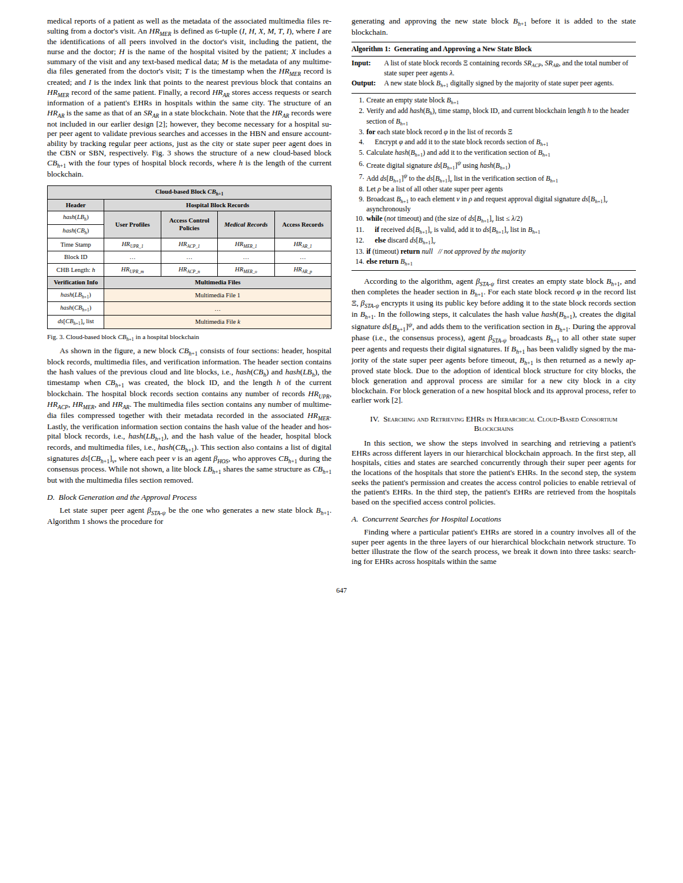medical reports of a patient as well as the metadata of the associated multimedia files resulting from a doctor's visit. An HRMER is defined as 6-tuple (I, H, X, M, T, I), where I are the identifications of all peers involved in the doctor's visit, including the patient, the nurse and the doctor; H is the name of the hospital visited by the patient; X includes a summary of the visit and any text-based medical data; M is the metadata of any multimedia files generated from the doctor's visit; T is the timestamp when the HRMER record is created; and I is the index link that points to the nearest previous block that contains an HRMER record of the same patient. Finally, a record HRAR stores access requests or search information of a patient's EHRs in hospitals within the same city. The structure of an HRAR is the same as that of an SRAR in a state blockchain. Note that the HRAR records were not included in our earlier design [2]; however, they become necessary for a hospital super peer agent to validate previous searches and accesses in the HBN and ensure accountability by tracking regular peer actions, just as the city or state super peer agent does in the CBN or SBN, respectively. Fig. 3 shows the structure of a new cloud-based block CBh+1 with the four types of hospital block records, where h is the length of the current blockchain.
| Cloud-based Block CB h +1 |
| Header | Hospital Block Records |
| hash ( LB h ) | User Profiles | Access Control Policies | Medical Records | Access Records |
| hash ( CB h ) |
| Time Stamp | HR UPR_1 | HR ACP_1 | HR MER_1 | HR AR_1 |
| Block ID | … | … | … | … |
| CHB Length: h | HR UPR_m | HR ACP_n | HR MER_o | HR AR_p |
| Verification Info | Multimedia Files |
| hash ( LB h +1 ) | Multimedia File 1 |
| hash ( CB h +1 ) | … |
| ds [ CB h +1 ] v list | Multimedia File k |
Fig. 3. Cloud-based block CBh+1 in a hospital blockchain
As shown in the figure, a new block CBh+1 consists of four sections: header, hospital block records, multimedia files, and verification information. The header section contains the hash values of the previous cloud and lite blocks, i.e., hash(CBh) and hash(LBh), the timestamp when CBh+1 was created, the block ID, and the length h of the current blockchain. The hospital block records section contains any number of records HRUPR, HRACP, HRMER, and HRAR. The multimedia files section contains any number of multimedia files compressed together with their metadata recorded in the associated HRMER. Lastly, the verification information section contains the hash value of the header and hospital block records, i.e., hash(LBh+1), and the hash value of the header, hospital block records, and multimedia files, i.e., hash(CBh+1). This section also contains a list of digital signatures ds[CBh+1]v, where each peer v is an agent βHOS, who approves CBh+1 during the consensus process. While not shown, a lite block LBh+1 shares the same structure as CBh+1 but with the multimedia files section removed.
D. Block Generation and the Approval Process
Let state super peer agent βSTA-ψ be the one who generates a new state block Bh+1. Algorithm 1 shows the procedure for
generating and approving the new state block Bh+1 before it is added to the state blockchain.
Algorithm 1: Generating and Approving a New State Block
Input: A list of state block records Ξ containing records SRACP, SRAR, and the total number of state super peer agents λ.
Output: A new state block Bh+1 digitally signed by the majority of state super peer agents.
Create an empty state block Bh+1
Verify and add hash(Bh), time stamp, block ID, and current blockchain length h to the header section of Bh+1
for each state block record φ in the list of records Ξ
Encrypt φ and add it to the state block records section of Bh+1
Calculate hash(Bh+1) and add it to the verification section of Bh+1
Create digital signature ds[Bh+1]ψ using hash(Bh+1)
Add ds[Bh+1]ψ to the ds[Bh+1]v list in the verification section of Bh+1
Let ρ be a list of all other state super peer agents
Broadcast Bh+1 to each element v in ρ and request approval digital signature ds[Bh+1]v asynchronously
while (not timeout) and (the size of ds[Bh+1]v list ≤ λ/2)
if received ds[Bh+1]v is valid, add it to ds[Bh+1]v list in Bh+1
else discard ds[Bh+1]v
if (timeout) return null // not approved by the majority
else return Bh+1
According to the algorithm, agent βSTA-ψ first creates an empty state block Bh+1, and then completes the header section in Bh+1. For each state block record φ in the record list Ξ, βSTA-ψ encrypts it using its public key before adding it to the state block records section in Bh+1. In the following steps, it calculates the hash value hash(Bh+1), creates the digital signature ds[Bh+1]ψ, and adds them to the verification section in Bh+1. During the approval phase (i.e., the consensus process), agent βSTA-ψ broadcasts Bh+1 to all other state super peer agents and requests their digital signatures. If Bh+1 has been validly signed by the majority of the state super peer agents before timeout, Bh+1 is then returned as a newly approved state block. Due to the adoption of identical block structure for city blocks, the block generation and approval process are similar for a new city block in a city blockchain. For block generation of a new hospital block and its approval process, refer to earlier work [2].
IV. Searching and Retrieving EHRs in Hierarchical Cloud-Based Consortium Blockchains
In this section, we show the steps involved in searching and retrieving a patient's EHRs across different layers in our hierarchical blockchain approach. In the first step, all hospitals, cities and states are searched concurrently through their super peer agents for the locations of the hospitals that store the patient's EHRs. In the second step, the system seeks the patient's permission and creates the access control policies to enable retrieval of the patient's EHRs. In the third step, the patient's EHRs are retrieved from the hospitals based on the specified access control policies.
A. Concurrent Searches for Hospital Locations
Finding where a particular patient's EHRs are stored in a country involves all of the super peer agents in the three layers of our hierarchical blockchain network structure. To better illustrate the flow of the search process, we break it down into three tasks: searching for EHRs across hospitals within the same
647